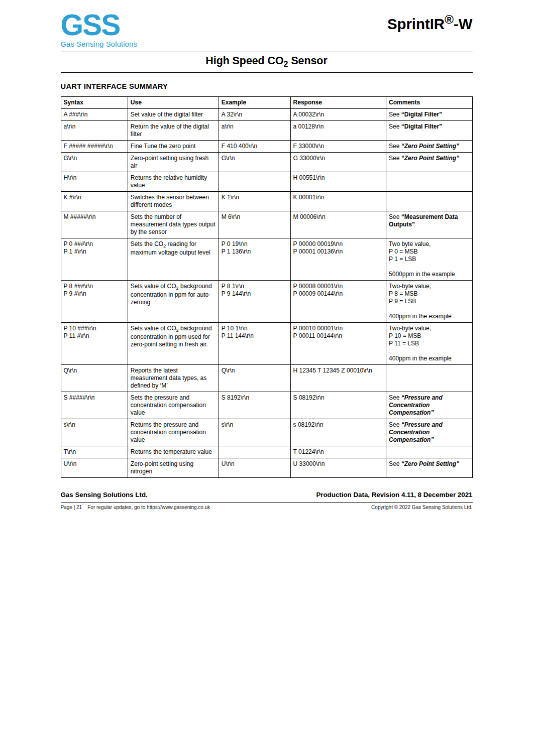GSS
Gas Sensing Solutions
SprintIR®-W
High Speed CO2 Sensor
UART INTERFACE SUMMARY
| Syntax | Use | Example | Response | Comments |
| --- | --- | --- | --- | --- |
| A ###\r\n | Set value of the digital filter | A 32\r\n | A 00032\r\n | See “Digital Filter” |
| a\r\n | Return the value of the digital filter | a\r\n | a 00128\r\n | See “Digital Filter” |
| F ##### #####\r\n | Fine Tune the zero point | F 410 400\r\n | F 33000\r\n | See “Zero Point Setting” |
| G\r\n | Zero-point setting using fresh air | G\r\n | G 33000\r\n | See “Zero Point Setting” |
| H\r\n | Returns the relative humidity value | | H 00551\r\n | |
| K #\r\n | Switches the sensor between different modes | K 1\r\n | K 00001\r\n | |
| M #####\r\n | Sets the number of measurement data types output by the sensor | M 6\r\n | M 00006\r\n | See “Measurement Data Outputs” |
| P 0 ###\r\n P 1 #\r\n | Sets the CO 2 reading for maximum voltage output level | P 0 19\r\n P 1 136\r\n | P 00000 00019\r\n P 00001 00136\r\n | Two byte value, P 0 = MSB P 1 = LSB 5000ppm in the example |
| P 8 ###\r\n P 9 #\r\n | Sets value of CO 2 background concentration in ppm for auto-zeroing | P 8 1\r\n P 9 144\r\n | P 00008 00001\r\n P 00009 00144\r\n | Two-byte value, P 8 = MSB P 9 = LSB 400ppm in the example |
| P 10 ###\r\n P 11 #\r\n | Sets value of CO 2 background concentration in ppm used for zero-point setting in fresh air. | P 10 1\r\n P 11 144\r\n | P 00010 00001\r\n P 00011 00144\r\n | Two-byte value, P 10 = MSB P 11 = LSB 400ppm in the example |
| Q\r\n | Reports the latest measurement data types, as defined by ‘M’ | Q\r\n | H 12345 T 12345 Z 00010\r\n | |
| S #####\r\n | Sets the pressure and concentration compensation value | S 8192\r\n | S 08192\r\n | See “Pressure and Concentration Compensation” |
| s\r\n | Returns the pressure and concentration compensation value | s\r\n | s 08192\r\n | See “Pressure and Concentration Compensation” |
| T\r\n | Returns the temperature value | | T 01224\r\n | |
| U\r\n | Zero-point setting using nitrogen | U\r\n | U 33000\r\n | See “Zero Point Setting” |
Gas Sensing Solutions Ltd. Production Data, Revision 4.11, 8 December 2021
Page | 21 For regular updates, go to https://www.gassening.co.uk Copyright © 2022 Gas Sensing Solutions Ltd.